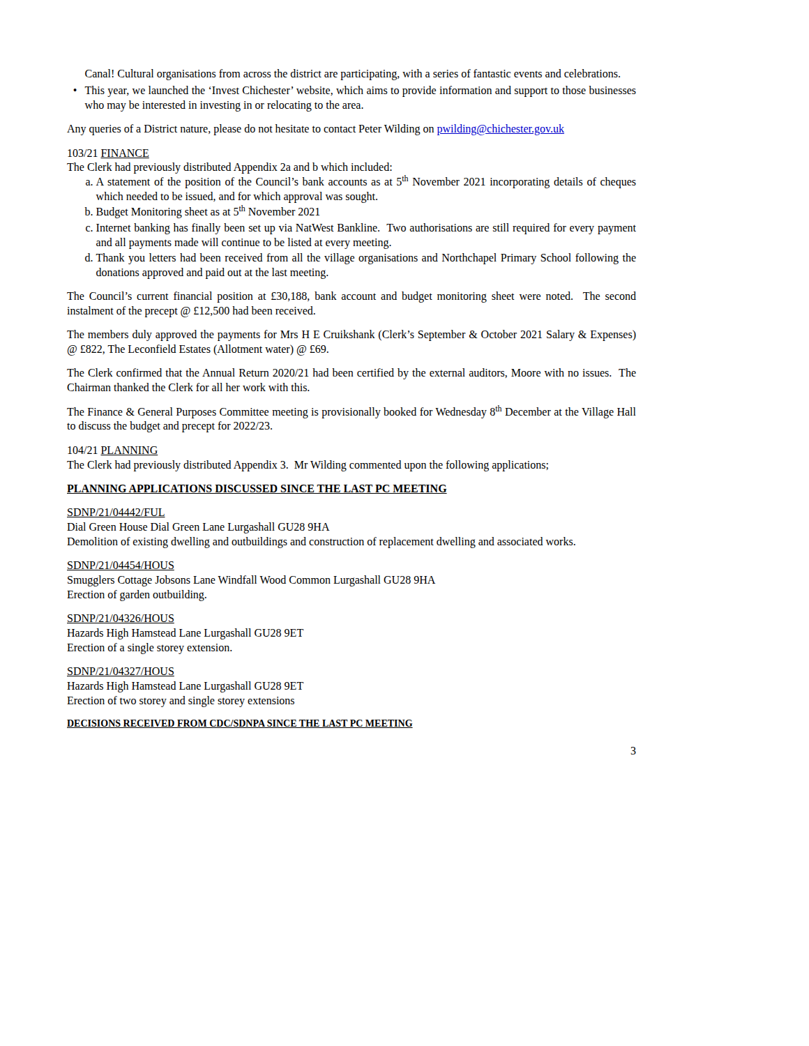Canal! Cultural organisations from across the district are participating, with a series of fantastic events and celebrations.
This year, we launched the ‘Invest Chichester’ website, which aims to provide information and support to those businesses who may be interested in investing in or relocating to the area.
Any queries of a District nature, please do not hesitate to contact Peter Wilding on pwilding@chichester.gov.uk
103/21 FINANCE
The Clerk had previously distributed Appendix 2a and b which included:
A statement of the position of the Council’s bank accounts as at 5th November 2021 incorporating details of cheques which needed to be issued, and for which approval was sought.
Budget Monitoring sheet as at 5th November 2021
Internet banking has finally been set up via NatWest Bankline. Two authorisations are still required for every payment and all payments made will continue to be listed at every meeting.
Thank you letters had been received from all the village organisations and Northchapel Primary School following the donations approved and paid out at the last meeting.
The Council’s current financial position at £30,188, bank account and budget monitoring sheet were noted. The second instalment of the precept @ £12,500 had been received.
The members duly approved the payments for Mrs H E Cruikshank (Clerk’s September & October 2021 Salary & Expenses) @ £822, The Leconfield Estates (Allotment water) @ £69.
The Clerk confirmed that the Annual Return 2020/21 had been certified by the external auditors, Moore with no issues. The Chairman thanked the Clerk for all her work with this.
The Finance & General Purposes Committee meeting is provisionally booked for Wednesday 8th December at the Village Hall to discuss the budget and precept for 2022/23.
104/21 PLANNING
The Clerk had previously distributed Appendix 3. Mr Wilding commented upon the following applications;
PLANNING APPLICATIONS DISCUSSED SINCE THE LAST PC MEETING
SDNP/21/04442/FUL
Dial Green House Dial Green Lane Lurgashall GU28 9HA
Demolition of existing dwelling and outbuildings and construction of replacement dwelling and associated works.
SDNP/21/04454/HOUS
Smugglers Cottage Jobsons Lane Windfall Wood Common Lurgashall GU28 9HA
Erection of garden outbuilding.
SDNP/21/04326/HOUS
Hazards High Hamstead Lane Lurgashall GU28 9ET
Erection of a single storey extension.
SDNP/21/04327/HOUS
Hazards High Hamstead Lane Lurgashall GU28 9ET
Erection of two storey and single storey extensions
DECISIONS RECEIVED FROM CDC/SDNPA SINCE THE LAST PC MEETING
3